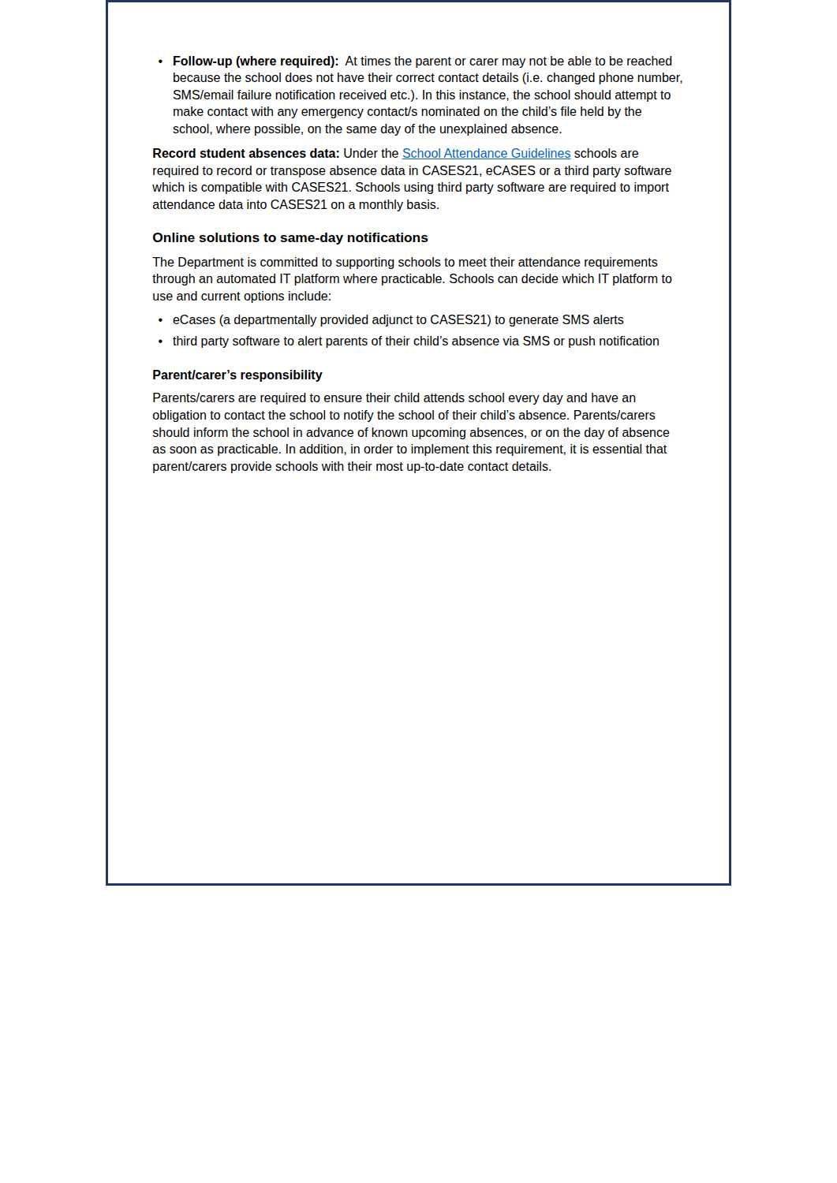Follow-up (where required): At times the parent or carer may not be able to be reached because the school does not have their correct contact details (i.e. changed phone number, SMS/email failure notification received etc.). In this instance, the school should attempt to make contact with any emergency contact/s nominated on the child’s file held by the school, where possible, on the same day of the unexplained absence.
Record student absences data: Under the School Attendance Guidelines schools are required to record or transpose absence data in CASES21, eCASES or a third party software which is compatible with CASES21. Schools using third party software are required to import attendance data into CASES21 on a monthly basis.
Online solutions to same-day notifications
The Department is committed to supporting schools to meet their attendance requirements through an automated IT platform where practicable. Schools can decide which IT platform to use and current options include:
eCases (a departmentally provided adjunct to CASES21) to generate SMS alerts
third party software to alert parents of their child’s absence via SMS or push notification
Parent/carer’s responsibility
Parents/carers are required to ensure their child attends school every day and have an obligation to contact the school to notify the school of their child’s absence. Parents/carers should inform the school in advance of known upcoming absences, or on the day of absence as soon as practicable. In addition, in order to implement this requirement, it is essential that parent/carers provide schools with their most up-to-date contact details.